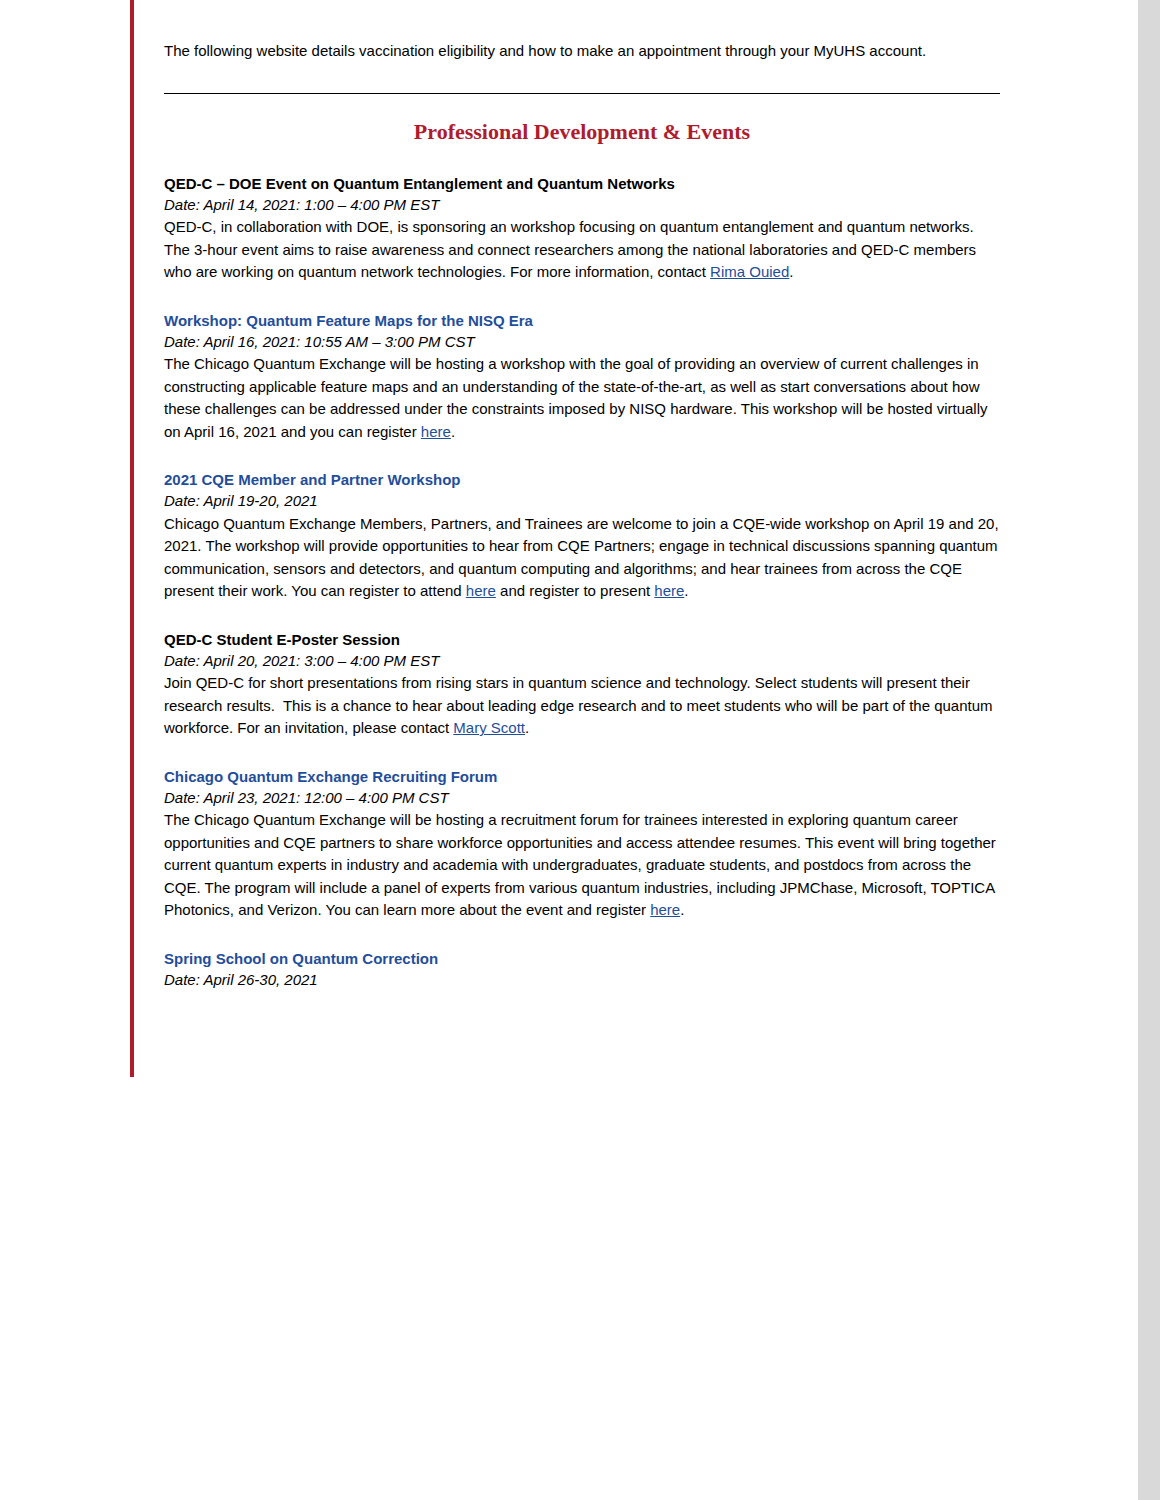The following website details vaccination eligibility and how to make an appointment through your MyUHS account.
Professional Development & Events
QED-C – DOE Event on Quantum Entanglement and Quantum Networks
Date: April 14, 2021: 1:00 – 4:00 PM EST
QED-C, in collaboration with DOE, is sponsoring an workshop focusing on quantum entanglement and quantum networks. The 3-hour event aims to raise awareness and connect researchers among the national laboratories and QED-C members who are working on quantum network technologies. For more information, contact Rima Ouied.
Workshop: Quantum Feature Maps for the NISQ Era
Date: April 16, 2021: 10:55 AM – 3:00 PM CST
The Chicago Quantum Exchange will be hosting a workshop with the goal of providing an overview of current challenges in constructing applicable feature maps and an understanding of the state-of-the-art, as well as start conversations about how these challenges can be addressed under the constraints imposed by NISQ hardware. This workshop will be hosted virtually on April 16, 2021 and you can register here.
2021 CQE Member and Partner Workshop
Date: April 19-20, 2021
Chicago Quantum Exchange Members, Partners, and Trainees are welcome to join a CQE-wide workshop on April 19 and 20, 2021. The workshop will provide opportunities to hear from CQE Partners; engage in technical discussions spanning quantum communication, sensors and detectors, and quantum computing and algorithms; and hear trainees from across the CQE present their work. You can register to attend here and register to present here.
QED-C Student E-Poster Session
Date: April 20, 2021: 3:00 – 4:00 PM EST
Join QED-C for short presentations from rising stars in quantum science and technology. Select students will present their research results. This is a chance to hear about leading edge research and to meet students who will be part of the quantum workforce. For an invitation, please contact Mary Scott.
Chicago Quantum Exchange Recruiting Forum
Date: April 23, 2021: 12:00 – 4:00 PM CST
The Chicago Quantum Exchange will be hosting a recruitment forum for trainees interested in exploring quantum career opportunities and CQE partners to share workforce opportunities and access attendee resumes. This event will bring together current quantum experts in industry and academia with undergraduates, graduate students, and postdocs from across the CQE. The program will include a panel of experts from various quantum industries, including JPMChase, Microsoft, TOPTICA Photonics, and Verizon. You can learn more about the event and register here.
Spring School on Quantum Correction
Date: April 26-30, 2021